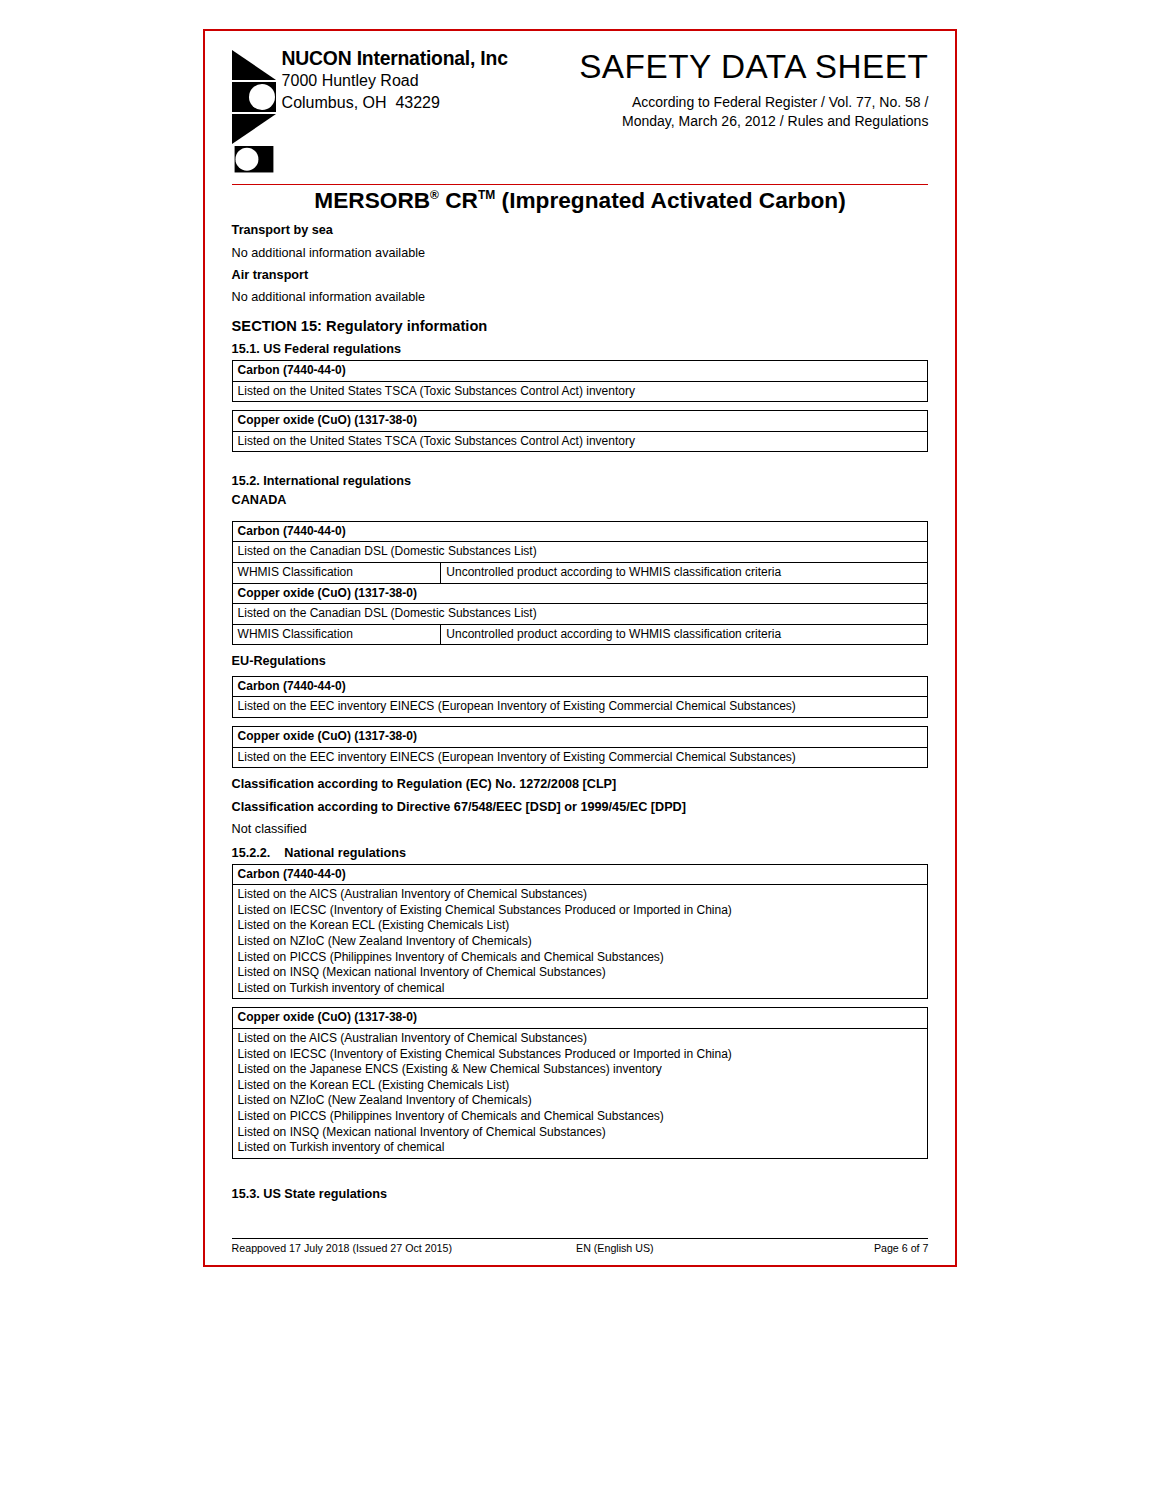®
NUCON International, Inc
7000 Huntley Road
Columbus, OH 43229
SAFETY DATA SHEET
According to Federal Register / Vol. 77, No. 58 /
Monday, March 26, 2012 / Rules and Regulations
MERSORB® CRTM (Impregnated Activated Carbon)
Transport by sea
No additional information available
Air transport
No additional information available
SECTION 15: Regulatory information
15.1. US Federal regulations
| Carbon (7440-44-0) |
| Listed on the United States TSCA (Toxic Substances Control Act) inventory |
| Copper oxide (CuO) (1317-38-0) |
| Listed on the United States TSCA (Toxic Substances Control Act) inventory |
15.2. International regulations
CANADA
| Carbon (7440-44-0) |
| Listed on the Canadian DSL (Domestic Substances List) |
| WHMIS Classification | Uncontrolled product according to WHMIS classification criteria |
| Copper oxide (CuO) (1317-38-0) |
| Listed on the Canadian DSL (Domestic Substances List) |
| WHMIS Classification | Uncontrolled product according to WHMIS classification criteria |
EU-Regulations
| Carbon (7440-44-0) |
| Listed on the EEC inventory EINECS (European Inventory of Existing Commercial Chemical Substances) |
| Copper oxide (CuO) (1317-38-0) |
| Listed on the EEC inventory EINECS (European Inventory of Existing Commercial Chemical Substances) |
Classification according to Regulation (EC) No. 1272/2008 [CLP]
Classification according to Directive 67/548/EEC [DSD] or 1999/45/EC [DPD]
Not classified
15.2.2. National regulations
| Carbon (7440-44-0) |
| Listed on the AICS (Australian Inventory of Chemical Substances) Listed on IECSC (Inventory of Existing Chemical Substances Produced or Imported in China) Listed on the Korean ECL (Existing Chemicals List) Listed on NZIoC (New Zealand Inventory of Chemicals) Listed on PICCS (Philippines Inventory of Chemicals and Chemical Substances) Listed on INSQ (Mexican national Inventory of Chemical Substances) Listed on Turkish inventory of chemical |
| Copper oxide (CuO) (1317-38-0) |
| Listed on the AICS (Australian Inventory of Chemical Substances) Listed on IECSC (Inventory of Existing Chemical Substances Produced or Imported in China) Listed on the Japanese ENCS (Existing & New Chemical Substances) inventory Listed on the Korean ECL (Existing Chemicals List) Listed on NZIoC (New Zealand Inventory of Chemicals) Listed on PICCS (Philippines Inventory of Chemicals and Chemical Substances) Listed on INSQ (Mexican national Inventory of Chemical Substances) Listed on Turkish inventory of chemical |
15.3. US State regulations
| Reappoved 17 July 2018 (Issued 27 Oct 2015) | EN (English US) | Page 6 of 7 |